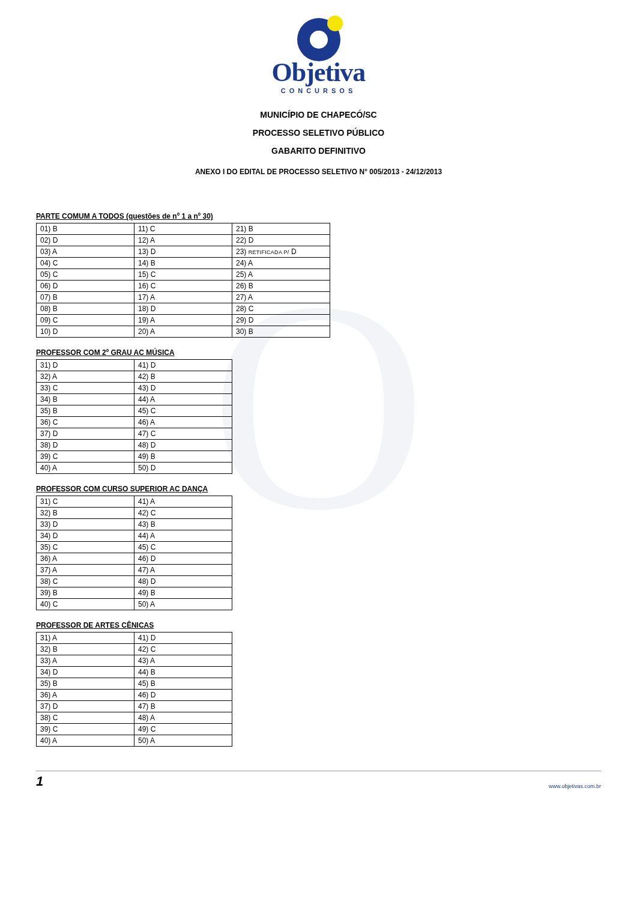O
Objetiva
CONCURSOS
MUNICÍPIO DE CHAPECÓ/SC
PROCESSO SELETIVO PÚBLICO
GABARITO DEFINITIVO
ANEXO I DO EDITAL DE PROCESSO SELETIVO N° 005/2013 - 24/12/2013
PARTE COMUM A TODOS (questões de nº 1 a nº 30)
| 01) B | 11) C | 21) B |
| 02) D | 12) A | 22) D |
| 03) A | 13) D | 23) RETIFICADA P/ D |
| 04) C | 14) B | 24) A |
| 05) C | 15) C | 25) A |
| 06) D | 16) C | 26) B |
| 07) B | 17) A | 27) A |
| 08) B | 18) D | 28) C |
| 09) C | 19) A | 29) D |
| 10) D | 20) A | 30) B |
PROFESSOR COM 2º GRAU AC MÚSICA
| 31) D | 41) D |
| 32) A | 42) B |
| 33) C | 43) D |
| 34) B | 44) A |
| 35) B | 45) C |
| 36) C | 46) A |
| 37) D | 47) C |
| 38) D | 48) D |
| 39) C | 49) B |
| 40) A | 50) D |
PROFESSOR COM CURSO SUPERIOR AC DANÇA
| 31) C | 41) A |
| 32) B | 42) C |
| 33) D | 43) B |
| 34) D | 44) A |
| 35) C | 45) C |
| 36) A | 46) D |
| 37) A | 47) A |
| 38) C | 48) D |
| 39) B | 49) B |
| 40) C | 50) A |
PROFESSOR DE ARTES CÊNICAS
| 31) A | 41) D |
| 32) B | 42) C |
| 33) A | 43) A |
| 34) D | 44) B |
| 35) B | 45) B |
| 36) A | 46) D |
| 37) D | 47) B |
| 38) C | 48) A |
| 39) C | 49) C |
| 40) A | 50) A |
1
www.objetivas.com.br